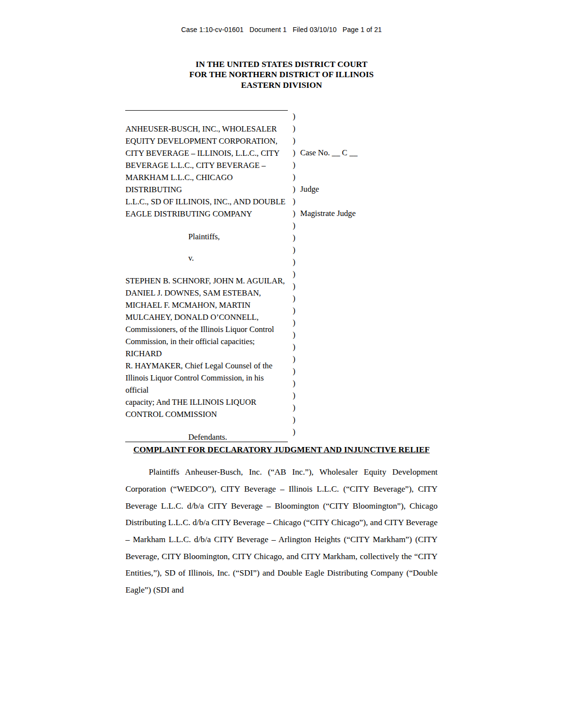Case 1:10-cv-01601 Document 1 Filed 03/10/10 Page 1 of 21
IN THE UNITED STATES DISTRICT COURT
FOR THE NORTHERN DISTRICT OF ILLINOIS
EASTERN DIVISION
| ANHEUSER-BUSCH, INC., WHOLESALER EQUITY DEVELOPMENT CORPORATION, CITY BEVERAGE – ILLINOIS, L.L.C., CITY BEVERAGE L.L.C., CITY BEVERAGE – MARKHAM L.L.C., CHICAGO DISTRIBUTING L.L.C., SD OF ILLINOIS, INC., And DOUBLE EAGLE DISTRIBUTING COMPANY Plaintiffs, v. STEPHEN B. SCHNORF, JOHN M. AGUILAR, DANIEL J. DOWNES, SAM ESTEBAN, MICHAEL F. MCMAHON, MARTIN MULCAHEY, DONALD O’CONNELL, Commissioners, of the Illinois Liquor Control Commission, in their official capacities; RICHARD R. HAYMAKER , Chief Legal Counsel of the Illinois Liquor Control Commission, in his official capacity; And THE ILLINOIS LIQUOR CONTROL COMMISSION Defendants. | ) ) ) ) ) ) ) ) ) ) ) ) ) ) ) ) ) ) ) ) ) ) ) ) ) ) ) | Case No. __ C __ Judge Magistrate Judge |
COMPLAINT FOR DECLARATORY JUDGMENT AND INJUNCTIVE RELIEF
Plaintiffs Anheuser-Busch, Inc. (“AB Inc.”), Wholesaler Equity Development Corporation (“WEDCO”), CITY Beverage – Illinois L.L.C. (“CITY Beverage”), CITY Beverage L.L.C. d/b/a CITY Beverage – Bloomington (“CITY Bloomington”), Chicago Distributing L.L.C. d/b/a CITY Beverage – Chicago (“CITY Chicago”), and CITY Beverage – Markham L.L.C. d/b/a CITY Beverage – Arlington Heights (“CITY Markham”) (CITY Beverage, CITY Bloomington, CITY Chicago, and CITY Markham, collectively the “CITY Entities,”), SD of Illinois, Inc. (“SDI”) and Double Eagle Distributing Company (“Double Eagle”) (SDI and